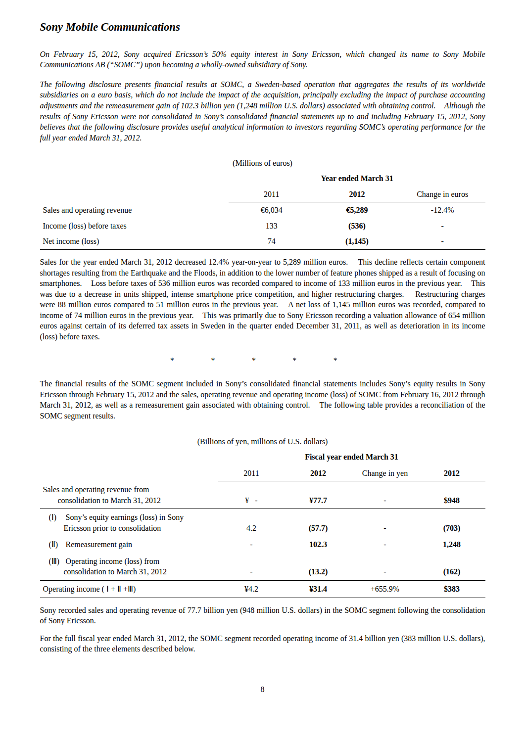Sony Mobile Communications
On February 15, 2012, Sony acquired Ericsson’s 50% equity interest in Sony Ericsson, which changed its name to Sony Mobile Communications AB (“SOMC”) upon becoming a wholly-owned subsidiary of Sony.
The following disclosure presents financial results at SOMC, a Sweden-based operation that aggregates the results of its worldwide subsidiaries on a euro basis, which do not include the impact of the acquisition, principally excluding the impact of purchase accounting adjustments and the remeasurement gain of 102.3 billion yen (1,248 million U.S. dollars) associated with obtaining control. Although the results of Sony Ericsson were not consolidated in Sony’s consolidated financial statements up to and including February 15, 2012, Sony believes that the following disclosure provides useful analytical information to investors regarding SOMC’s operating performance for the full year ended March 31, 2012.
(Millions of euros)
| | Year ended March 31 |
| | 2011 | 2012 | Change in euros |
| Sales and operating revenue | €6,034 | €5,289 | -12.4% |
| Income (loss) before taxes | 133 | (536) | - |
| Net income (loss) | 74 | (1,145) | - |
Sales for the year ended March 31, 2012 decreased 12.4% year-on-year to 5,289 million euros. This decline reflects certain component shortages resulting from the Earthquake and the Floods, in addition to the lower number of feature phones shipped as a result of focusing on smartphones. Loss before taxes of 536 million euros was recorded compared to income of 133 million euros in the previous year. This was due to a decrease in units shipped, intense smartphone price competition, and higher restructuring charges. Restructuring charges were 88 million euros compared to 51 million euros in the previous year. A net loss of 1,145 million euros was recorded, compared to income of 74 million euros in the previous year. This was primarily due to Sony Ericsson recording a valuation allowance of 654 million euros against certain of its deferred tax assets in Sweden in the quarter ended December 31, 2011, as well as deterioration in its income (loss) before taxes.
* * * * *
The financial results of the SOMC segment included in Sony’s consolidated financial statements includes Sony’s equity results in Sony Ericsson through February 15, 2012 and the sales, operating revenue and operating income (loss) of SOMC from February 16, 2012 through March 31, 2012, as well as a remeasurement gain associated with obtaining control. The following table provides a reconciliation of the SOMC segment results.
(Billions of yen, millions of U.S. dollars)
| | Fiscal year ended March 31 |
| | 2011 | 2012 | Change in yen | 2012 |
| Sales and operating revenue from consolidation to March 31, 2012 | ¥ - | ¥77.7 | - | $948 |
| (Ⅰ) Sony’s equity earnings (loss) in Sony Ericsson prior to consolidation | 4.2 | (57.7) | - | (703) |
| (Ⅱ) Remeasurement gain | - | 102.3 | - | 1,248 |
| (Ⅲ) Operating income (loss) from consolidation to March 31, 2012 | - | (13.2) | - | (162) |
| Operating income ( Ⅰ + Ⅱ +Ⅲ) | ¥4.2 | ¥31.4 | +655.9% | $383 |
Sony recorded sales and operating revenue of 77.7 billion yen (948 million U.S. dollars) in the SOMC segment following the consolidation of Sony Ericsson.
For the full fiscal year ended March 31, 2012, the SOMC segment recorded operating income of 31.4 billion yen (383 million U.S. dollars), consisting of the three elements described below.
8